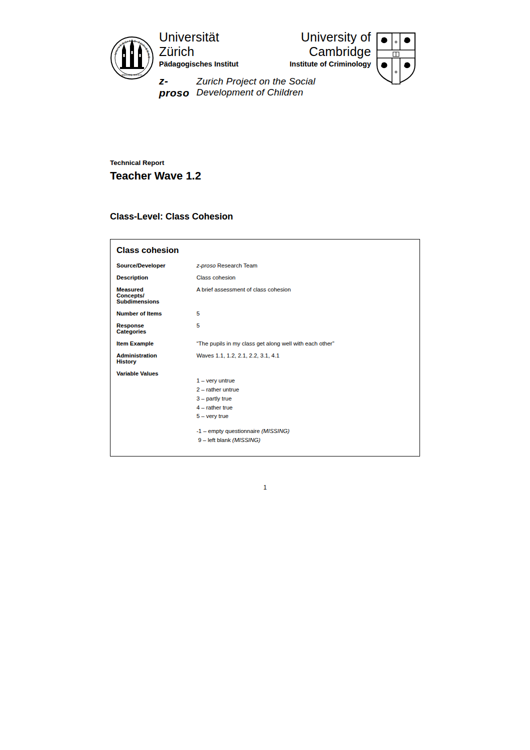University of Zurich seal UNIVERSITAS TURICENSIS MDCCC XXXIII
Universität Zürich
Pädagogisches Institut
University of Cambridge
Institute of Criminology
z-proso Zurich Project on the Social Development of Children
University of Cambridge arms
Technical Report
Teacher Wave 1.2
Class-Level: Class Cohesion
Class cohesion
| Source/Developer | z-proso Research Team |
| Description | Class cohesion |
| Measured Concepts/ Subdimensions | A brief assessment of class cohesion |
| Number of Items | 5 |
| Response Categories | 5 |
| Item Example | “The pupils in my class get along well with each other” |
| Administration History | Waves 1.1, 1.2, 2.1, 2.2, 3.1, 4.1 |
| Variable Values | 1 – very untrue 2 – rather untrue 3 – partly true 4 – rather true 5 – very true -1 – empty questionnaire (MISSING) 9 – left blank (MISSING) |
1